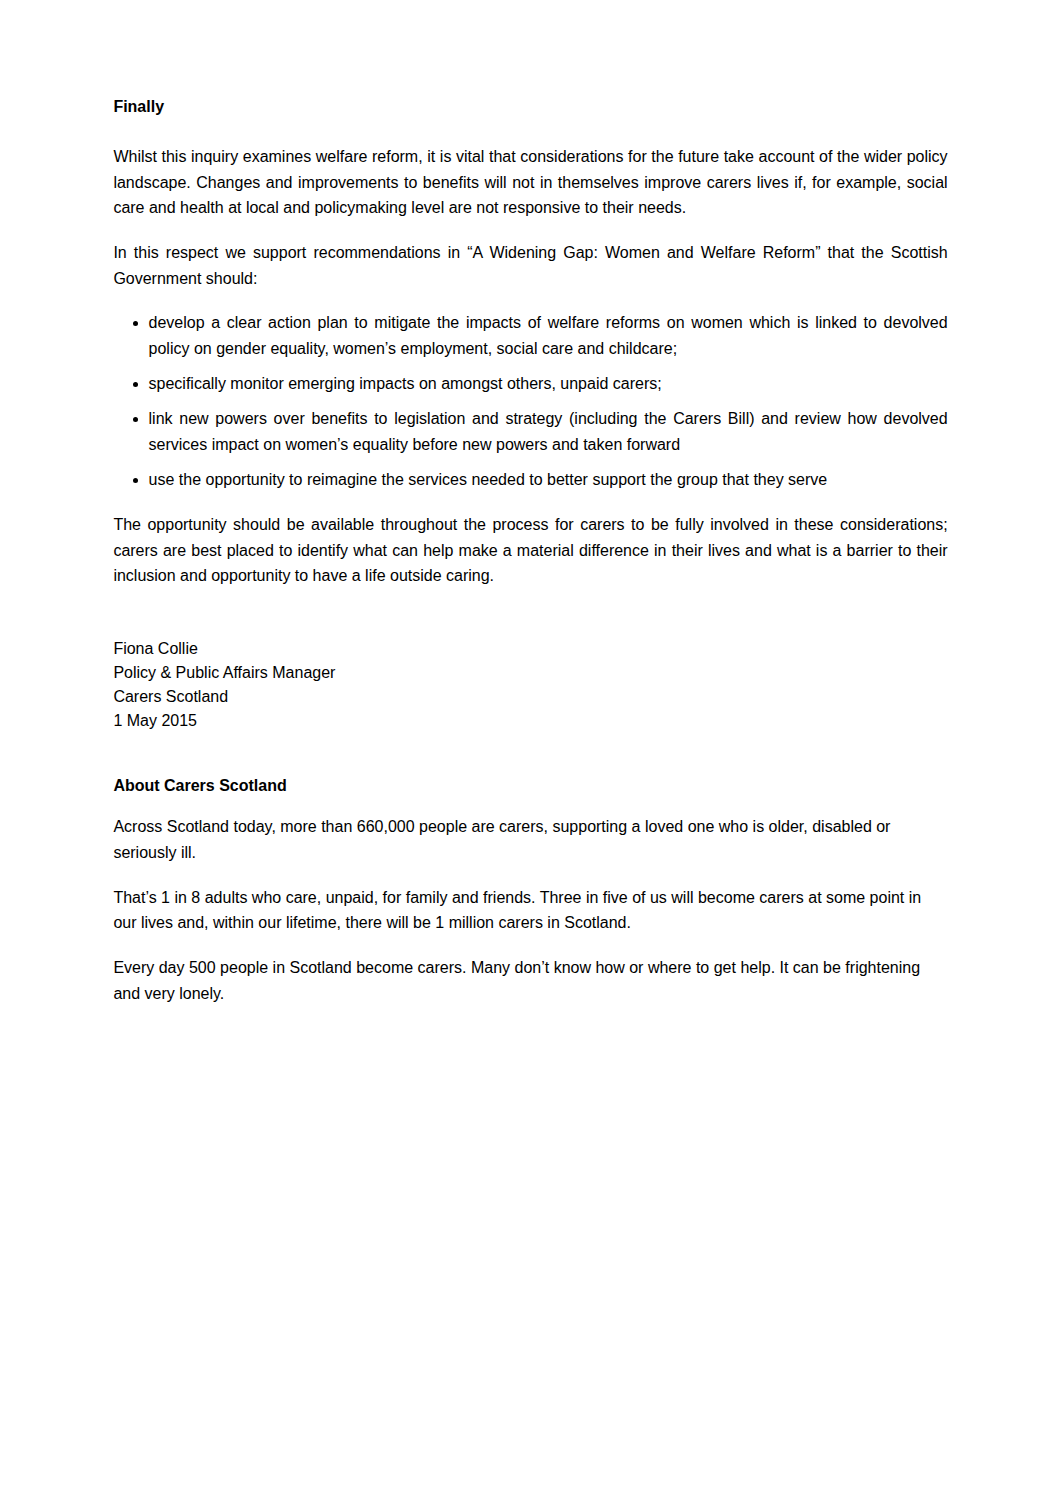Finally
Whilst this inquiry examines welfare reform, it is vital that considerations for the future take account of the wider policy landscape. Changes and improvements to benefits will not in themselves improve carers lives if, for example, social care and health at local and policymaking level are not responsive to their needs.
In this respect we support recommendations in “A Widening Gap: Women and Welfare Reform” that the Scottish Government should:
develop a clear action plan to mitigate the impacts of welfare reforms on women which is linked to devolved policy on gender equality, women’s employment, social care and childcare;
specifically monitor emerging impacts on amongst others, unpaid carers;
link new powers over benefits to legislation and strategy (including the Carers Bill) and review how devolved services impact on women’s equality before new powers and taken forward
use the opportunity to reimagine the services needed to better support the group that they serve
The opportunity should be available throughout the process for carers to be fully involved in these considerations; carers are best placed to identify what can help make a material difference in their lives and what is a barrier to their inclusion and opportunity to have a life outside caring.
Fiona Collie
Policy & Public Affairs Manager
Carers Scotland
1 May 2015
About Carers Scotland
Across Scotland today, more than 660,000 people are carers, supporting a loved one who is older, disabled or seriously ill.
That’s 1 in 8 adults who care, unpaid, for family and friends. Three in five of us will become carers at some point in our lives and, within our lifetime, there will be 1 million carers in Scotland.
Every day 500 people in Scotland become carers. Many don’t know how or where to get help. It can be frightening and very lonely.